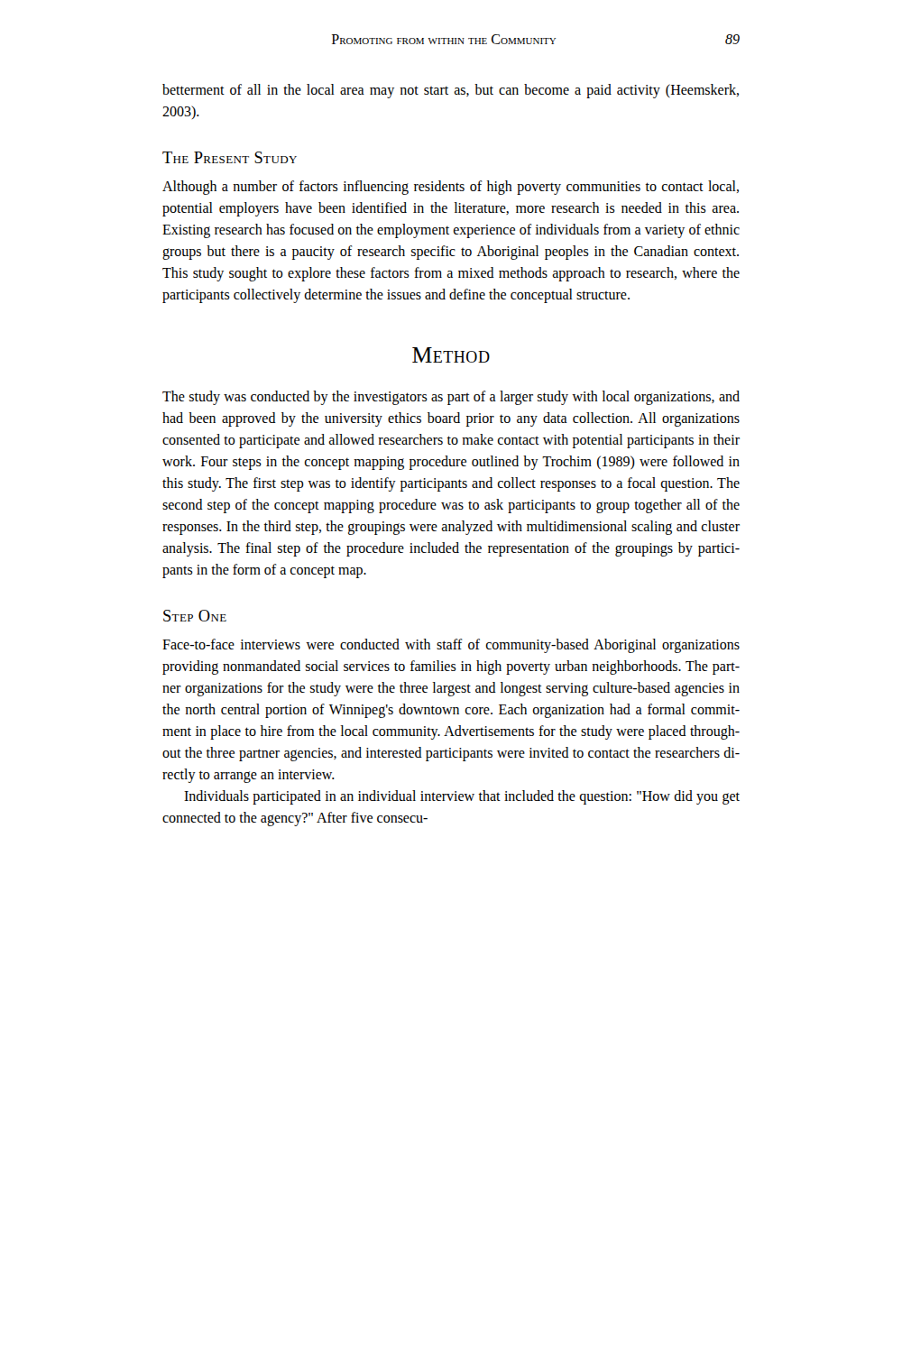Promoting from within the Community 89
betterment of all in the local area may not start as, but can become a paid activity (Heemskerk, 2003).
The Present Study
Although a number of factors influencing residents of high poverty communities to contact local, potential employers have been identified in the literature, more research is needed in this area. Existing research has focused on the employment experience of individuals from a variety of ethnic groups but there is a paucity of research specific to Aboriginal peoples in the Canadian context. This study sought to explore these factors from a mixed methods approach to research, where the participants collectively determine the issues and define the conceptual structure.
Method
The study was conducted by the investigators as part of a larger study with local organizations, and had been approved by the university ethics board prior to any data collection. All organizations consented to participate and allowed researchers to make contact with potential participants in their work. Four steps in the concept mapping procedure outlined by Trochim (1989) were followed in this study. The first step was to identify participants and collect responses to a focal question. The second step of the concept mapping procedure was to ask participants to group together all of the responses. In the third step, the groupings were analyzed with multidimensional scaling and cluster analysis. The final step of the procedure included the representation of the groupings by participants in the form of a concept map.
Step One
Face-to-face interviews were conducted with staff of community-based Aboriginal organizations providing nonmandated social services to families in high poverty urban neighborhoods. The partner organizations for the study were the three largest and longest serving culture-based agencies in the north central portion of Winnipeg's downtown core. Each organization had a formal commitment in place to hire from the local community. Advertisements for the study were placed throughout the three partner agencies, and interested participants were invited to contact the researchers directly to arrange an interview.
Individuals participated in an individual interview that included the question: "How did you get connected to the agency?" After five consecu-